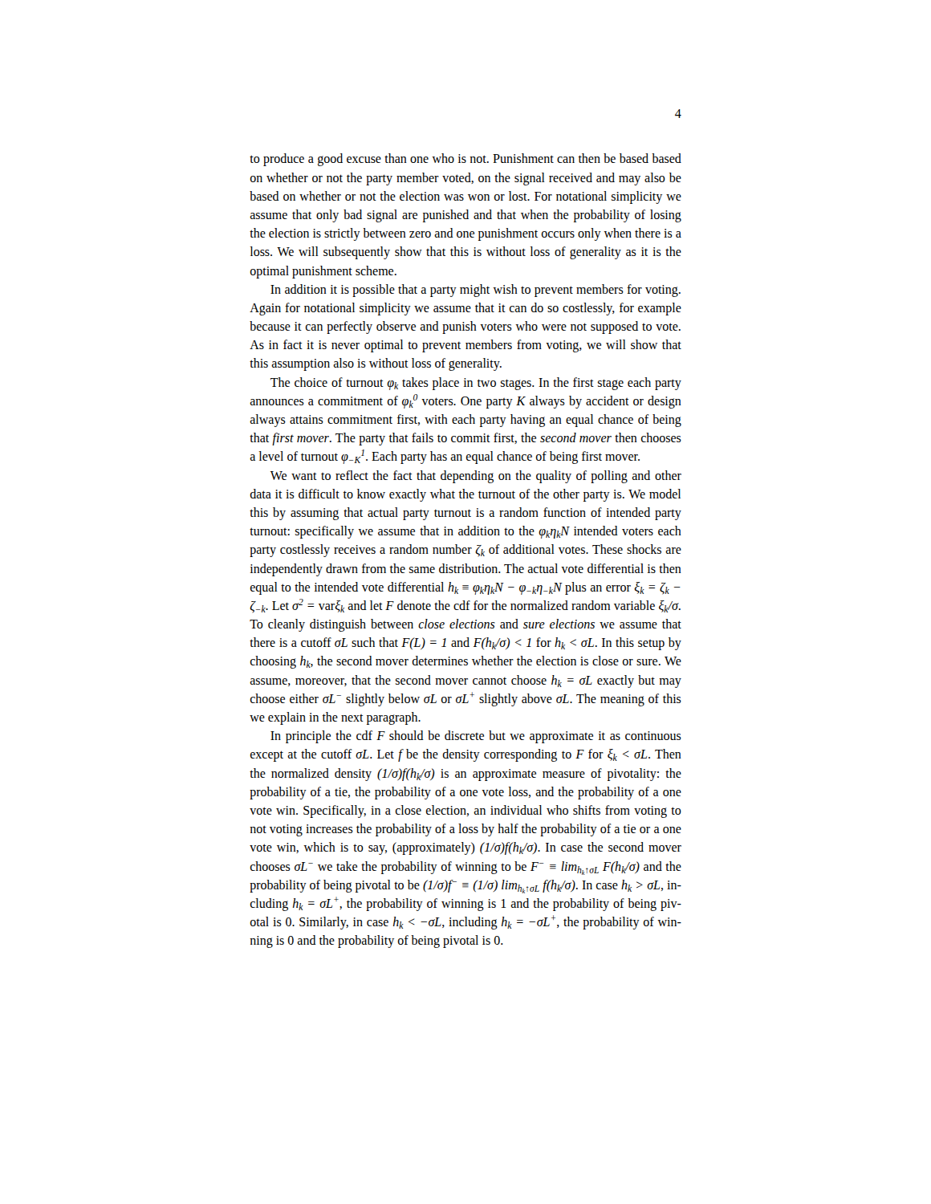4
to produce a good excuse than one who is not. Punishment can then be based based on whether or not the party member voted, on the signal received and may also be based on whether or not the election was won or lost. For notational simplicity we assume that only bad signal are punished and that when the probability of losing the election is strictly between zero and one punishment occurs only when there is a loss. We will subsequently show that this is without loss of generality as it is the optimal punishment scheme.
In addition it is possible that a party might wish to prevent members for voting. Again for notational simplicity we assume that it can do so costlessly, for example because it can perfectly observe and punish voters who were not supposed to vote. As in fact it is never optimal to prevent members from voting, we will show that this assumption also is without loss of generality.
The choice of turnout φk takes place in two stages. In the first stage each party announces a commitment of φk0 voters. One party K always by accident or design always attains commitment first, with each party having an equal chance of being that first mover. The party that fails to commit first, the second mover then chooses a level of turnout φ−K1. Each party has an equal chance of being first mover.
We want to reflect the fact that depending on the quality of polling and other data it is difficult to know exactly what the turnout of the other party is. We model this by assuming that actual party turnout is a random function of intended party turnout: specifically we assume that in addition to the φkηkN intended voters each party costlessly receives a random number ζk of additional votes. These shocks are independently drawn from the same distribution. The actual vote differential is then equal to the intended vote differential hk ≡ φkηkN − φ−kη−kN plus an error ξk = ζk − ζ−k. Let σ2 = varξk and let F denote the cdf for the normalized random variable ξk/σ. To cleanly distinguish between close elections and sure elections we assume that there is a cutoff σL such that F(L) = 1 and F(hk/σ) < 1 for hk < σL. In this setup by choosing hk, the second mover determines whether the election is close or sure. We assume, moreover, that the second mover cannot choose hk = σL exactly but may choose either σL− slightly below σL or σL+ slightly above σL. The meaning of this we explain in the next paragraph.
In principle the cdf F should be discrete but we approximate it as continuous except at the cutoff σL. Let f be the density corresponding to F for ξk < σL. Then the normalized density (1/σ)f(hk/σ) is an approximate measure of pivotality: the probability of a tie, the probability of a one vote loss, and the probability of a one vote win. Specifically, in a close election, an individual who shifts from voting to not voting increases the probability of a loss by half the probability of a tie or a one vote win, which is to say, (approximately) (1/σ)f(hk/σ). In case the second mover chooses σL− we take the probability of winning to be F− ≡ limhk↑σL F(hk/σ) and the probability of being pivotal to be (1/σ)f− ≡ (1/σ) limhk↑σL f(hk/σ). In case hk > σL, including hk = σL+, the probability of winning is 1 and the probability of being pivotal is 0. Similarly, in case hk < −σL, including hk = −σL+, the probability of winning is 0 and the probability of being pivotal is 0.